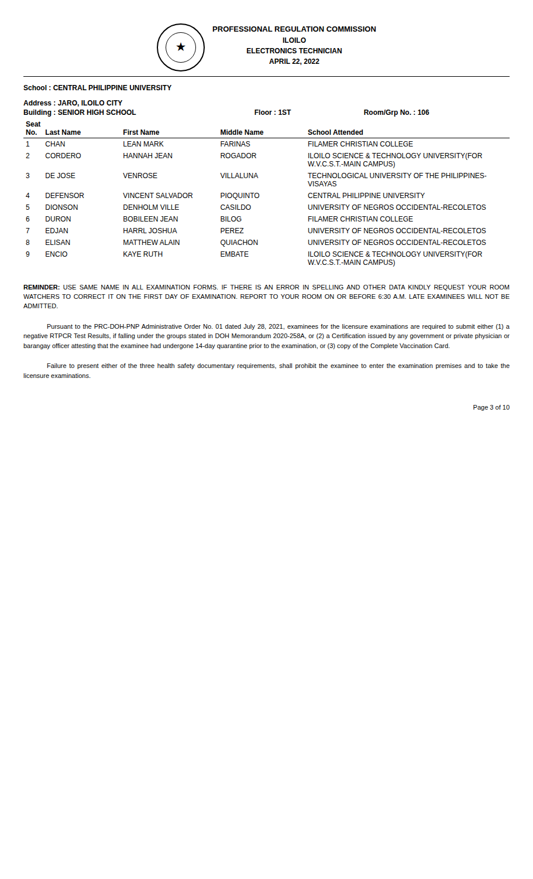★
PROFESSIONAL REGULATION COMMISSION
ILOILO
ELECTRONICS TECHNICIAN
APRIL 22, 2022
School : CENTRAL PHILIPPINE UNIVERSITY
Address : JARO, ILOILO CITY
Building : SENIOR HIGH SCHOOL
Floor : 1ST
Room/Grp No. : 106
| Seat No. | Last Name | First Name | Middle Name | School Attended |
| --- | --- | --- | --- | --- |
| 1 | CHAN | LEAN MARK | FARINAS | FILAMER CHRISTIAN COLLEGE |
| 2 | CORDERO | HANNAH JEAN | ROGADOR | ILOILO SCIENCE & TECHNOLOGY UNIVERSITY(FOR W.V.C.S.T.-MAIN CAMPUS) |
| 3 | DE JOSE | VENROSE | VILLALUNA | TECHNOLOGICAL UNIVERSITY OF THE PHILIPPINES-VISAYAS |
| 4 | DEFENSOR | VINCENT SALVADOR | PIOQUINTO | CENTRAL PHILIPPINE UNIVERSITY |
| 5 | DIONSON | DENHOLM VILLE | CASILDO | UNIVERSITY OF NEGROS OCCIDENTAL-RECOLETOS |
| 6 | DURON | BOBILEEN JEAN | BILOG | FILAMER CHRISTIAN COLLEGE |
| 7 | EDJAN | HARRL JOSHUA | PEREZ | UNIVERSITY OF NEGROS OCCIDENTAL-RECOLETOS |
| 8 | ELISAN | MATTHEW ALAIN | QUIACHON | UNIVERSITY OF NEGROS OCCIDENTAL-RECOLETOS |
| 9 | ENCIO | KAYE RUTH | EMBATE | ILOILO SCIENCE & TECHNOLOGY UNIVERSITY(FOR W.V.C.S.T.-MAIN CAMPUS) |
REMINDER: USE SAME NAME IN ALL EXAMINATION FORMS. IF THERE IS AN ERROR IN SPELLING AND OTHER DATA KINDLY REQUEST YOUR ROOM WATCHERS TO CORRECT IT ON THE FIRST DAY OF EXAMINATION. REPORT TO YOUR ROOM ON OR BEFORE 6:30 A.M. LATE EXAMINEES WILL NOT BE ADMITTED.
Pursuant to the PRC-DOH-PNP Administrative Order No. 01 dated July 28, 2021, examinees for the licensure examinations are required to submit either (1) a negative RTPCR Test Results, if falling under the groups stated in DOH Memorandum 2020-258A, or (2) a Certification issued by any government or private physician or barangay officer attesting that the examinee had undergone 14-day quarantine prior to the examination, or (3) copy of the Complete Vaccination Card.
Failure to present either of the three health safety documentary requirements, shall prohibit the examinee to enter the examination premises and to take the licensure examinations.
Page 3 of 10